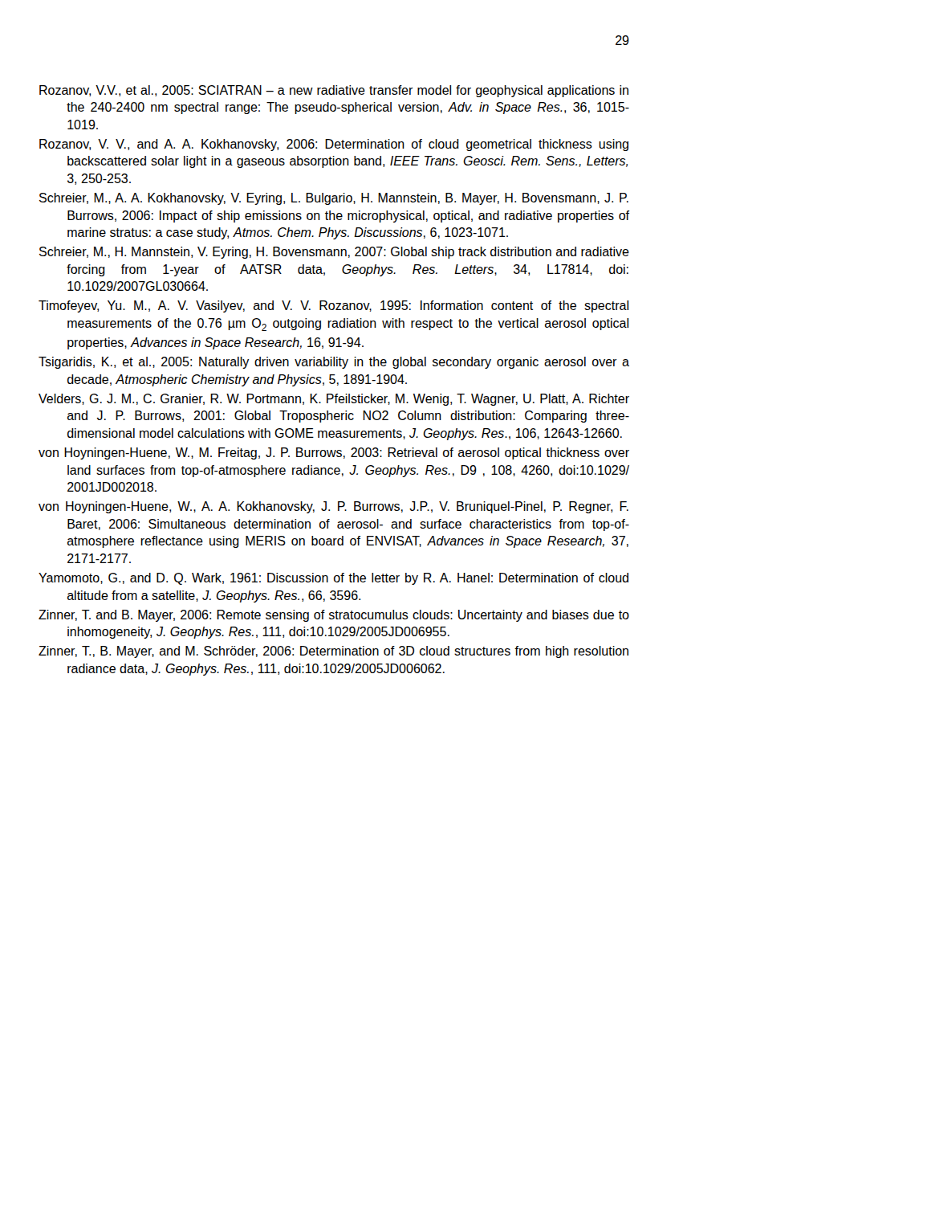29
Rozanov, V.V., et al., 2005: SCIATRAN – a new radiative transfer model for geophysical applications in the 240-2400 nm spectral range: The pseudo-spherical version, Adv. in Space Res., 36, 1015-1019.
Rozanov, V. V., and A. A. Kokhanovsky, 2006: Determination of cloud geometrical thickness using backscattered solar light in a gaseous absorption band, IEEE Trans. Geosci. Rem. Sens., Letters, 3, 250-253.
Schreier, M., A. A. Kokhanovsky, V. Eyring, L. Bulgario, H. Mannstein, B. Mayer, H. Bovensmann, J. P. Burrows, 2006: Impact of ship emissions on the microphysical, optical, and radiative properties of marine stratus: a case study, Atmos. Chem. Phys. Discussions, 6, 1023-1071.
Schreier, M., H. Mannstein, V. Eyring, H. Bovensmann, 2007: Global ship track distribution and radiative forcing from 1-year of AATSR data, Geophys. Res. Letters, 34, L17814, doi: 10.1029/2007GL030664.
Timofeyev, Yu. M., A. V. Vasilyev, and V. V. Rozanov, 1995: Information content of the spectral measurements of the 0.76 µm O2 outgoing radiation with respect to the vertical aerosol optical properties, Advances in Space Research, 16, 91-94.
Tsigaridis, K., et al., 2005: Naturally driven variability in the global secondary organic aerosol over a decade, Atmospheric Chemistry and Physics, 5, 1891-1904.
Velders, G. J. M., C. Granier, R. W. Portmann, K. Pfeilsticker, M. Wenig, T. Wagner, U. Platt, A. Richter and J. P. Burrows, 2001: Global Tropospheric NO2 Column distribution: Comparing three-dimensional model calculations with GOME measurements, J. Geophys. Res., 106, 12643-12660.
von Hoyningen-Huene, W., M. Freitag, J. P. Burrows, 2003: Retrieval of aerosol optical thickness over land surfaces from top-of-atmosphere radiance, J. Geophys. Res., D9 , 108, 4260, doi:10.1029/ 2001JD002018.
von Hoyningen-Huene, W., A. A. Kokhanovsky, J. P. Burrows, J.P., V. Bruniquel-Pinel, P. Regner, F. Baret, 2006: Simultaneous determination of aerosol- and surface characteristics from top-of-atmosphere reflectance using MERIS on board of ENVISAT, Advances in Space Research, 37, 2171-2177.
Yamomoto, G., and D. Q. Wark, 1961: Discussion of the letter by R. A. Hanel: Determination of cloud altitude from a satellite, J. Geophys. Res., 66, 3596.
Zinner, T. and B. Mayer, 2006: Remote sensing of stratocumulus clouds: Uncertainty and biases due to inhomogeneity, J. Geophys. Res., 111, doi:10.1029/2005JD006955.
Zinner, T., B. Mayer, and M. Schröder, 2006: Determination of 3D cloud structures from high resolution radiance data, J. Geophys. Res., 111, doi:10.1029/2005JD006062.